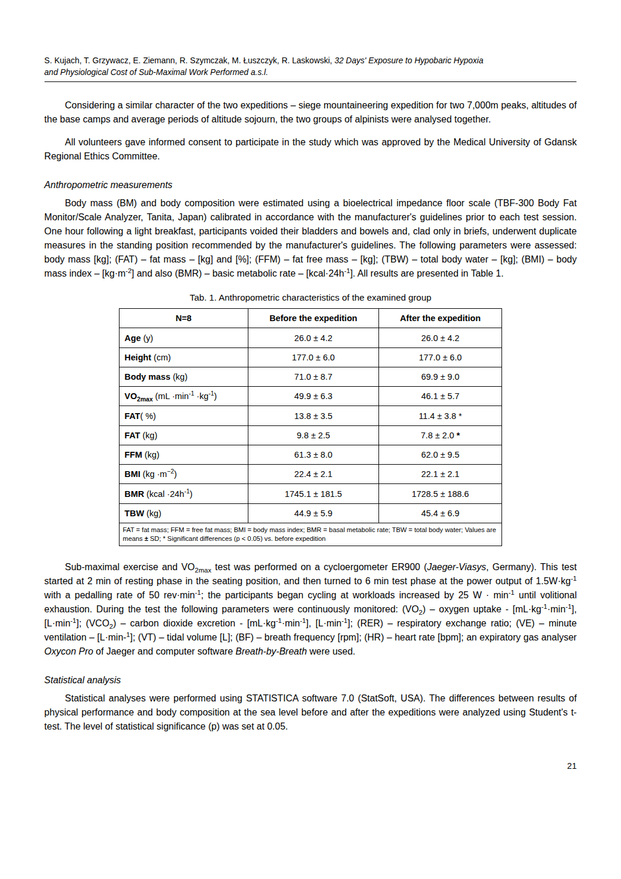S. Kujach, T. Grzywacz, E. Ziemann, R. Szymczak, M. Łuszczyk, R. Laskowski, 32 Days' Exposure to Hypobaric Hypoxia
and Physiological Cost of Sub-Maximal Work Performed a.s.l.
Considering a similar character of the two expeditions – siege mountaineering expedition for two 7,000m peaks, altitudes of the base camps and average periods of altitude sojourn, the two groups of alpinists were analysed together.
All volunteers gave informed consent to participate in the study which was approved by the Medical University of Gdansk Regional Ethics Committee.
Anthropometric measurements
Body mass (BM) and body composition were estimated using a bioelectrical impedance floor scale (TBF-300 Body Fat Monitor/Scale Analyzer, Tanita, Japan) calibrated in accordance with the manufacturer's guidelines prior to each test session. One hour following a light breakfast, participants voided their bladders and bowels and, clad only in briefs, underwent duplicate measures in the standing position recommended by the manufacturer's guidelines. The following parameters were assessed: body mass [kg]; (FAT) – fat mass – [kg] and [%]; (FFM) – fat free mass – [kg]; (TBW) – total body water – [kg]; (BMI) – body mass index – [kg·m-2] and also (BMR) – basic metabolic rate – [kcal·24h-1]. All results are presented in Table 1.
Tab. 1. Anthropometric characteristics of the examined group
| N=8 | Before the expedition | After the expedition |
| --- | --- | --- |
| Age (y) | 26.0 ± 4.2 | 26.0 ± 4.2 |
| Height (cm) | 177.0 ± 6.0 | 177.0 ± 6.0 |
| Body mass (kg) | 71.0 ± 8.7 | 69.9 ± 9.0 |
| VO 2max (mL ·min -1 ·kg -1 ) | 49.9 ± 6.3 | 46.1 ± 5.7 |
| FAT ( %) | 13.8 ± 3.5 | 11.4 ± 3.8 * |
| FAT (kg) | 9.8 ± 2.5 | 7.8 ± 2.0 * |
| FFM (kg) | 61.3 ± 8.0 | 62.0 ± 9.5 |
| BMI (kg ·m −2 ) | 22.4 ± 2.1 | 22.1 ± 2.1 |
| BMR (kcal ·24h -1 ) | 1745.1 ± 181.5 | 1728.5 ± 188.6 |
| TBW (kg) | 44.9 ± 5.9 | 45.4 ± 6.9 |
| FAT = fat mass; FFM = free fat mass; BMI = body mass index; BMR = basal metabolic rate; TBW = total body water; Values are means ± SD; * Significant differences (p < 0.05) vs. before expedition |
Sub-maximal exercise and VO2max test was performed on a cycloergometer ER900 (Jaeger-Viasys, Germany). This test started at 2 min of resting phase in the seating position, and then turned to 6 min test phase at the power output of 1.5W·kg-1 with a pedalling rate of 50 rev·min-1; the participants began cycling at workloads increased by 25 W · min-1 until volitional exhaustion. During the test the following parameters were continuously monitored: (VO2) – oxygen uptake - [mL·kg-1·min-1], [L·min-1]; (VCO2) – carbon dioxide excretion - [mL·kg-1·min-1], [L·min-1]; (RER) – respiratory exchange ratio; (VE) – minute ventilation – [L·min-1]; (VT) – tidal volume [L]; (BF) – breath frequency [rpm]; (HR) – heart rate [bpm]; an expiratory gas analyser Oxycon Pro of Jaeger and computer software Breath-by-Breath were used.
Statistical analysis
Statistical analyses were performed using STATISTICA software 7.0 (StatSoft, USA). The differences between results of physical performance and body composition at the sea level before and after the expeditions were analyzed using Student's t-test. The level of statistical significance (p) was set at 0.05.
21